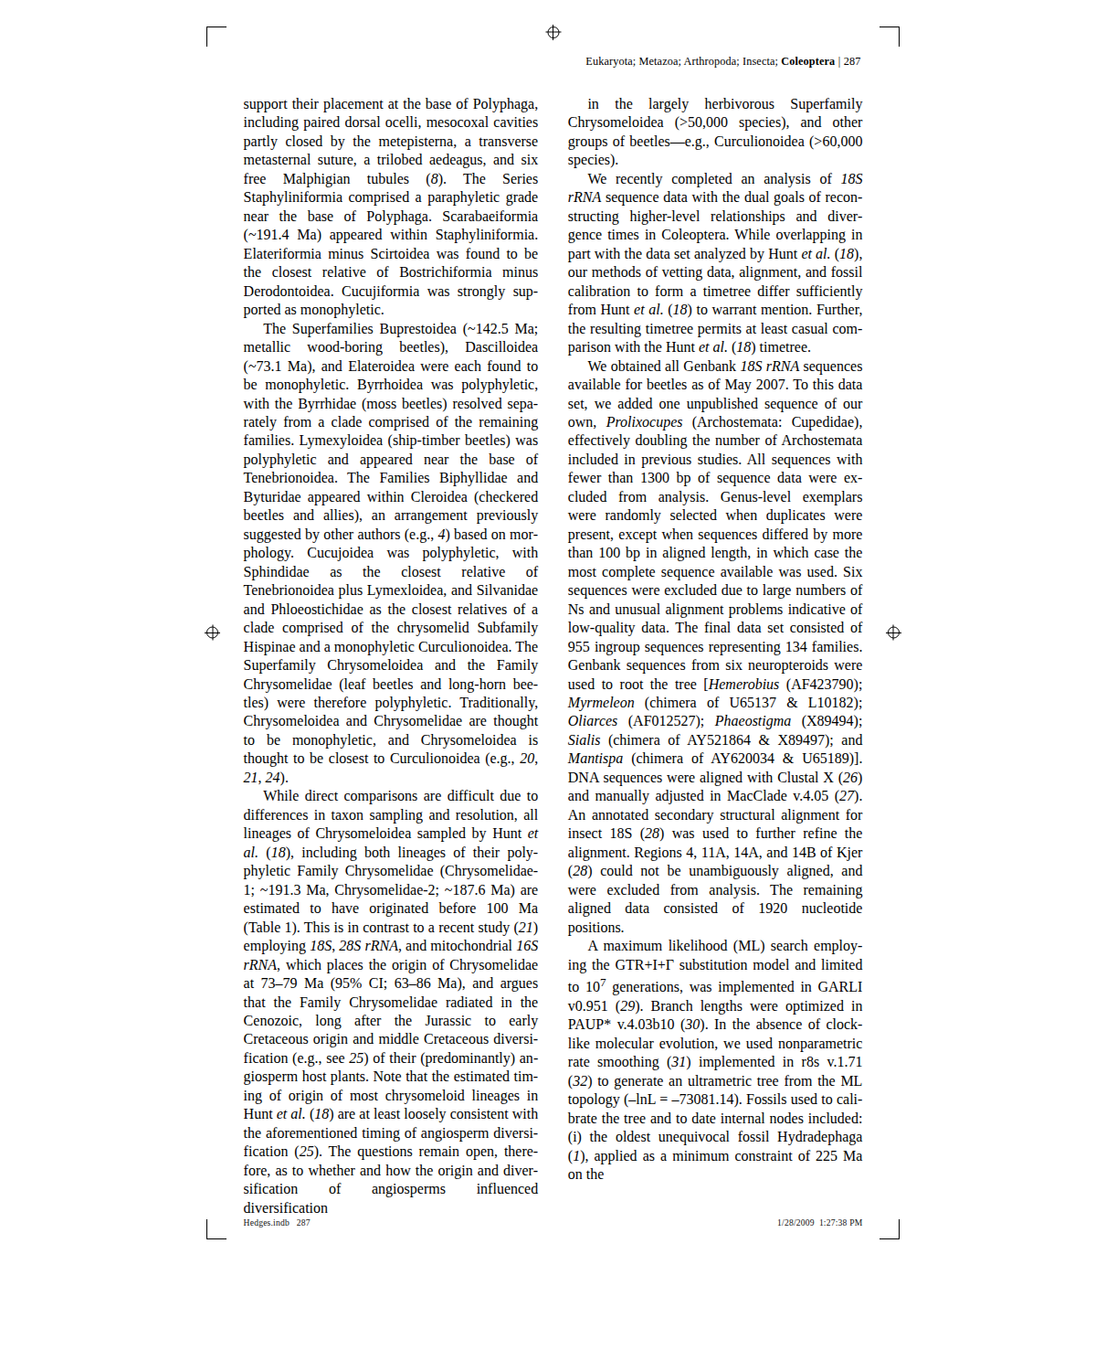Eukaryota; Metazoa; Arthropoda; Insecta; Coleoptera|287
support their placement at the base of Polyphaga, including paired dorsal ocelli, mesocoxal cavities partly closed by the metepisterna, a transverse metasternal suture, a trilobed aedeagus, and six free Malphigian tubules (8). The Series Staphyliniformia comprised a paraphyletic grade near the base of Polyphaga. Scarabaeiformia (~191.4 Ma) appeared within Staphyliniformia. Elateriformia minus Scirtoidea was found to be the closest relative of Bostrichiformia minus Derodontoidea. Cucujiformia was strongly supported as monophyletic.
The Superfamilies Buprestoidea (~142.5 Ma; metallic wood-boring beetles), Dascilloidea (~73.1 Ma), and Elateroidea were each found to be monophyletic. Byrrhoidea was polyphyletic, with the Byrrhidae (moss beetles) resolved separately from a clade comprised of the remaining families. Lymexyloidea (ship-timber beetles) was polyphyletic and appeared near the base of Tenebrionoidea. The Families Biphyllidae and Byturidae appeared within Cleroidea (checkered beetles and allies), an arrangement previously suggested by other authors (e.g., 4) based on morphology. Cucujoidea was polyphyletic, with Sphindidae as the closest relative of Tenebrionoidea plus Lymexloidea, and Silvanidae and Phloeostichidae as the closest relatives of a clade comprised of the chrysomelid Subfamily Hispinae and a monophyletic Curculionoidea. The Superfamily Chrysomeloidea and the Family Chrysomelidae (leaf beetles and long-horn beetles) were therefore polyphyletic. Traditionally, Chrysomeloidea and Chrysomelidae are thought to be monophyletic, and Chrysomeloidea is thought to be closest to Curculionoidea (e.g., 20, 21, 24).
While direct comparisons are difficult due to differences in taxon sampling and resolution, all lineages of Chrysomeloidea sampled by Hunt et al. (18), including both lineages of their polyphyletic Family Chrysomelidae (Chrysomelidae-1; ~191.3 Ma, Chrysomelidae-2; ~187.6 Ma) are estimated to have originated before 100 Ma (Table 1). This is in contrast to a recent study (21) employing 18S, 28S rRNA, and mitochondrial 16S rRNA, which places the origin of Chrysomelidae at 73–79 Ma (95% CI; 63–86 Ma), and argues that the Family Chrysomelidae radiated in the Cenozoic, long after the Jurassic to early Cretaceous origin and middle Cretaceous diversification (e.g., see 25) of their (predominantly) angiosperm host plants. Note that the estimated timing of origin of most chrysomeloid lineages in Hunt et al. (18) are at least loosely consistent with the aforementioned timing of angiosperm diversification (25). The questions remain open, therefore, as to whether and how the origin and diversification of angiosperms influenced diversification
in the largely herbivorous Superfamily Chrysomeloidea (>50,000 species), and other groups of beetles—e.g., Curculionoidea (>60,000 species).
We recently completed an analysis of 18S rRNA sequence data with the dual goals of reconstructing higher-level relationships and divergence times in Coleoptera. While overlapping in part with the data set analyzed by Hunt et al. (18), our methods of vetting data, alignment, and fossil calibration to form a timetree differ sufficiently from Hunt et al. (18) to warrant mention. Further, the resulting timetree permits at least casual comparison with the Hunt et al. (18) timetree.
We obtained all Genbank 18S rRNA sequences available for beetles as of May 2007. To this data set, we added one unpublished sequence of our own, Prolixocupes (Archostemata: Cupedidae), effectively doubling the number of Archostemata included in previous studies. All sequences with fewer than 1300 bp of sequence data were excluded from analysis. Genus-level exemplars were randomly selected when duplicates were present, except when sequences differed by more than 100 bp in aligned length, in which case the most complete sequence available was used. Six sequences were excluded due to large numbers of Ns and unusual alignment problems indicative of low-quality data. The final data set consisted of 955 ingroup sequences representing 134 families. Genbank sequences from six neuropteroids were used to root the tree [Hemerobius (AF423790); Myrmeleon (chimera of U65137 & L10182); Oliarces (AF012527); Phaeostigma (X89494); Sialis (chimera of AY521864 & X89497); and Mantispa (chimera of AY620034 & U65189)]. DNA sequences were aligned with Clustal X (26) and manually adjusted in MacClade v.4.05 (27). An annotated secondary structural alignment for insect 18S (28) was used to further refine the alignment. Regions 4, 11A, 14A, and 14B of Kjer (28) could not be unambiguously aligned, and were excluded from analysis. The remaining aligned data consisted of 1920 nucleotide positions.
A maximum likelihood (ML) search employing the GTR+I+Γ substitution model and limited to 107 generations, was implemented in GARLI v0.951 (29). Branch lengths were optimized in PAUP* v.4.03b10 (30). In the absence of clocklike molecular evolution, we used nonparametric rate smoothing (31) implemented in r8s v.1.71 (32) to generate an ultrametric tree from the ML topology (–lnL = –73081.14). Fossils used to calibrate the tree and to date internal nodes included: (i) the oldest unequivocal fossil Hydradephaga (1), applied as a minimum constraint of 225 Ma on the
Hedges.indb 287 1/28/2009 1:27:38 PM